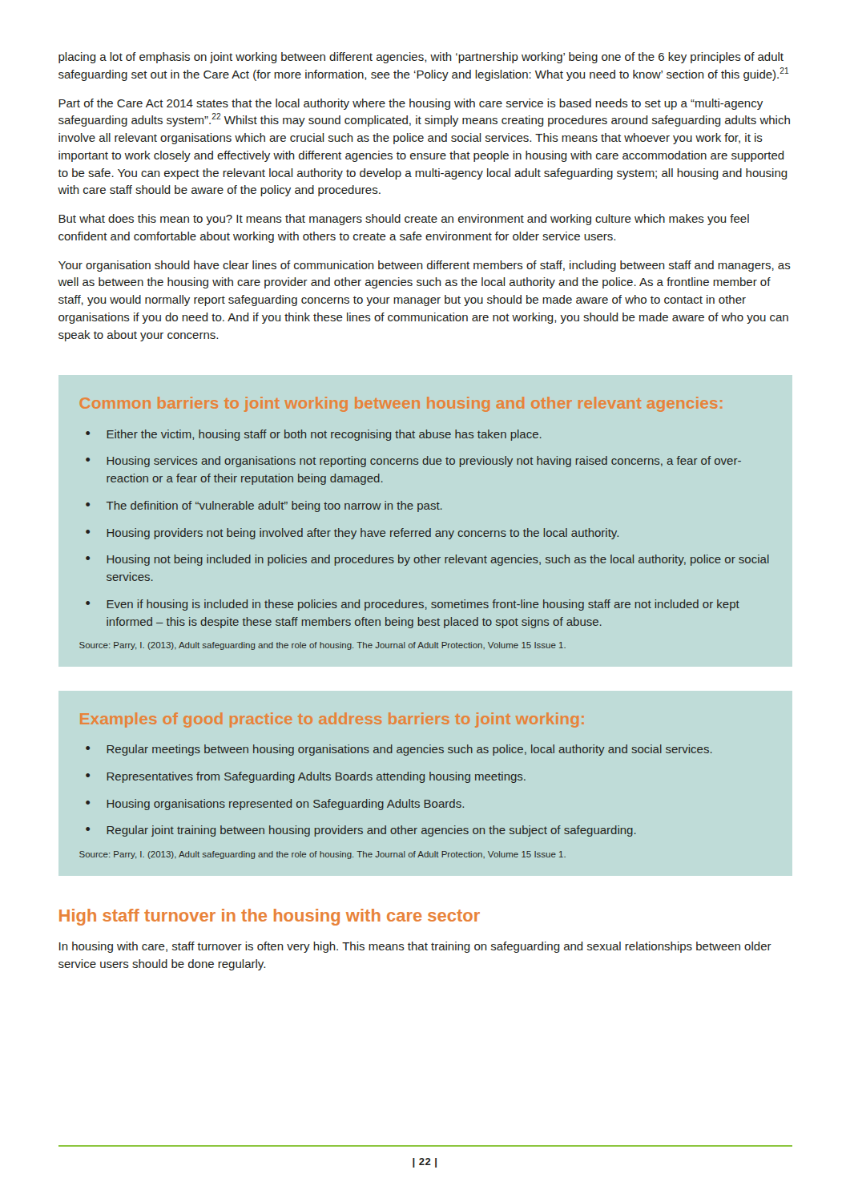placing a lot of emphasis on joint working between different agencies, with ‘partnership working’ being one of the 6 key principles of adult safeguarding set out in the Care Act (for more information, see the ‘Policy and legislation: What you need to know’ section of this guide).21
Part of the Care Act 2014 states that the local authority where the housing with care service is based needs to set up a “multi-agency safeguarding adults system”.22 Whilst this may sound complicated, it simply means creating procedures around safeguarding adults which involve all relevant organisations which are crucial such as the police and social services. This means that whoever you work for, it is important to work closely and effectively with different agencies to ensure that people in housing with care accommodation are supported to be safe. You can expect the relevant local authority to develop a multi-agency local adult safeguarding system; all housing and housing with care staff should be aware of the policy and procedures.
But what does this mean to you? It means that managers should create an environment and working culture which makes you feel confident and comfortable about working with others to create a safe environment for older service users.
Your organisation should have clear lines of communication between different members of staff, including between staff and managers, as well as between the housing with care provider and other agencies such as the local authority and the police. As a frontline member of staff, you would normally report safeguarding concerns to your manager but you should be made aware of who to contact in other organisations if you do need to. And if you think these lines of communication are not working, you should be made aware of who you can speak to about your concerns.
Common barriers to joint working between housing and other relevant agencies:
Either the victim, housing staff or both not recognising that abuse has taken place.
Housing services and organisations not reporting concerns due to previously not having raised concerns, a fear of over-reaction or a fear of their reputation being damaged.
The definition of “vulnerable adult” being too narrow in the past.
Housing providers not being involved after they have referred any concerns to the local authority.
Housing not being included in policies and procedures by other relevant agencies, such as the local authority, police or social services.
Even if housing is included in these policies and procedures, sometimes front-line housing staff are not included or kept informed – this is despite these staff members often being best placed to spot signs of abuse.
Source: Parry, I. (2013), Adult safeguarding and the role of housing. The Journal of Adult Protection, Volume 15 Issue 1.
Examples of good practice to address barriers to joint working:
Regular meetings between housing organisations and agencies such as police, local authority and social services.
Representatives from Safeguarding Adults Boards attending housing meetings.
Housing organisations represented on Safeguarding Adults Boards.
Regular joint training between housing providers and other agencies on the subject of safeguarding.
Source: Parry, I. (2013), Adult safeguarding and the role of housing. The Journal of Adult Protection, Volume 15 Issue 1.
High staff turnover in the housing with care sector
In housing with care, staff turnover is often very high. This means that training on safeguarding and sexual relationships between older service users should be done regularly.
| 22 |